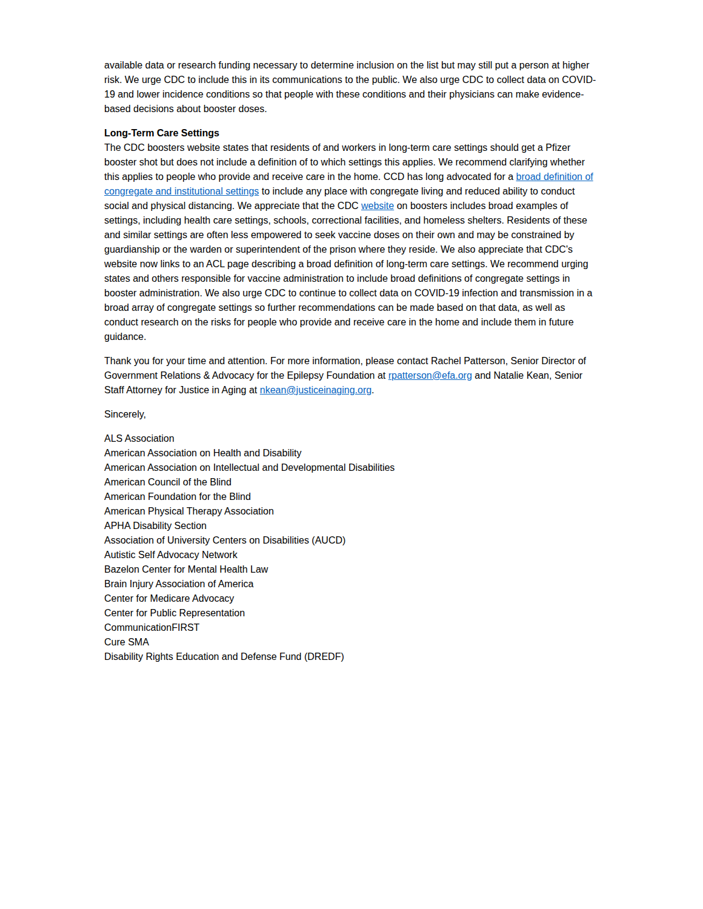available data or research funding necessary to determine inclusion on the list but may still put a person at higher risk. We urge CDC to include this in its communications to the public. We also urge CDC to collect data on COVID-19 and lower incidence conditions so that people with these conditions and their physicians can make evidence-based decisions about booster doses.
Long-Term Care Settings
The CDC boosters website states that residents of and workers in long-term care settings should get a Pfizer booster shot but does not include a definition of to which settings this applies. We recommend clarifying whether this applies to people who provide and receive care in the home. CCD has long advocated for a broad definition of congregate and institutional settings to include any place with congregate living and reduced ability to conduct social and physical distancing. We appreciate that the CDC website on boosters includes broad examples of settings, including health care settings, schools, correctional facilities, and homeless shelters. Residents of these and similar settings are often less empowered to seek vaccine doses on their own and may be constrained by guardianship or the warden or superintendent of the prison where they reside. We also appreciate that CDC's website now links to an ACL page describing a broad definition of long-term care settings. We recommend urging states and others responsible for vaccine administration to include broad definitions of congregate settings in booster administration. We also urge CDC to continue to collect data on COVID-19 infection and transmission in a broad array of congregate settings so further recommendations can be made based on that data, as well as conduct research on the risks for people who provide and receive care in the home and include them in future guidance.
Thank you for your time and attention. For more information, please contact Rachel Patterson, Senior Director of Government Relations & Advocacy for the Epilepsy Foundation at rpatterson@efa.org and Natalie Kean, Senior Staff Attorney for Justice in Aging at nkean@justiceinaging.org.
Sincerely,
ALS Association
American Association on Health and Disability
American Association on Intellectual and Developmental Disabilities
American Council of the Blind
American Foundation for the Blind
American Physical Therapy Association
APHA Disability Section
Association of University Centers on Disabilities (AUCD)
Autistic Self Advocacy Network
Bazelon Center for Mental Health Law
Brain Injury Association of America
Center for Medicare Advocacy
Center for Public Representation
CommunicationFIRST
Cure SMA
Disability Rights Education and Defense Fund (DREDF)